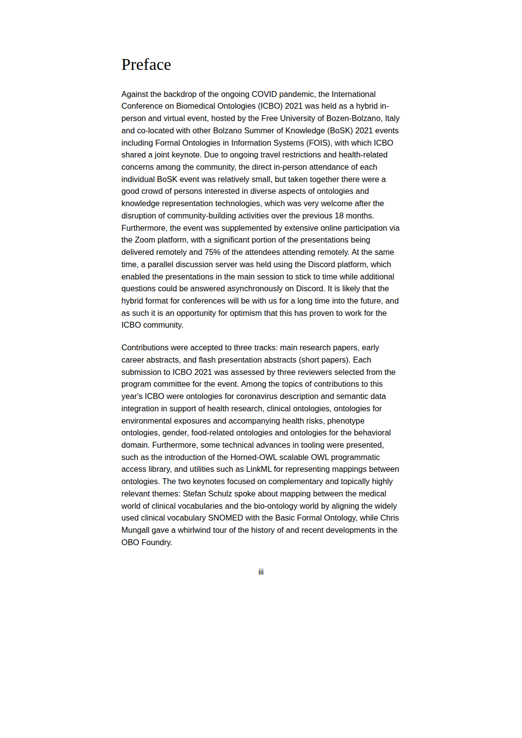Preface
Against the backdrop of the ongoing COVID pandemic, the International Conference on Biomedical Ontologies (ICBO) 2021 was held as a hybrid in-person and virtual event, hosted by the Free University of Bozen-Bolzano, Italy and co-located with other Bolzano Summer of Knowledge (BoSK) 2021 events including Formal Ontologies in Information Systems (FOIS), with which ICBO shared a joint keynote. Due to ongoing travel restrictions and health-related concerns among the community, the direct in-person attendance of each individual BoSK event was relatively small, but taken together there were a good crowd of persons interested in diverse aspects of ontologies and knowledge representation technologies, which was very welcome after the disruption of community-building activities over the previous 18 months. Furthermore, the event was supplemented by extensive online participation via the Zoom platform, with a significant portion of the presentations being delivered remotely and 75% of the attendees attending remotely. At the same time, a parallel discussion server was held using the Discord platform, which enabled the presentations in the main session to stick to time while additional questions could be answered asynchronously on Discord. It is likely that the hybrid format for conferences will be with us for a long time into the future, and as such it is an opportunity for optimism that this has proven to work for the ICBO community.
Contributions were accepted to three tracks: main research papers, early career abstracts, and flash presentation abstracts (short papers). Each submission to ICBO 2021 was assessed by three reviewers selected from the program committee for the event. Among the topics of contributions to this year's ICBO were ontologies for coronavirus description and semantic data integration in support of health research, clinical ontologies, ontologies for environmental exposures and accompanying health risks, phenotype ontologies, gender, food-related ontologies and ontologies for the behavioral domain. Furthermore, some technical advances in tooling were presented, such as the introduction of the Horned-OWL scalable OWL programmatic access library, and utilities such as LinkML for representing mappings between ontologies. The two keynotes focused on complementary and topically highly relevant themes: Stefan Schulz spoke about mapping between the medical world of clinical vocabularies and the bio-ontology world by aligning the widely used clinical vocabulary SNOMED with the Basic Formal Ontology, while Chris Mungall gave a whirlwind tour of the history of and recent developments in the OBO Foundry.
iii